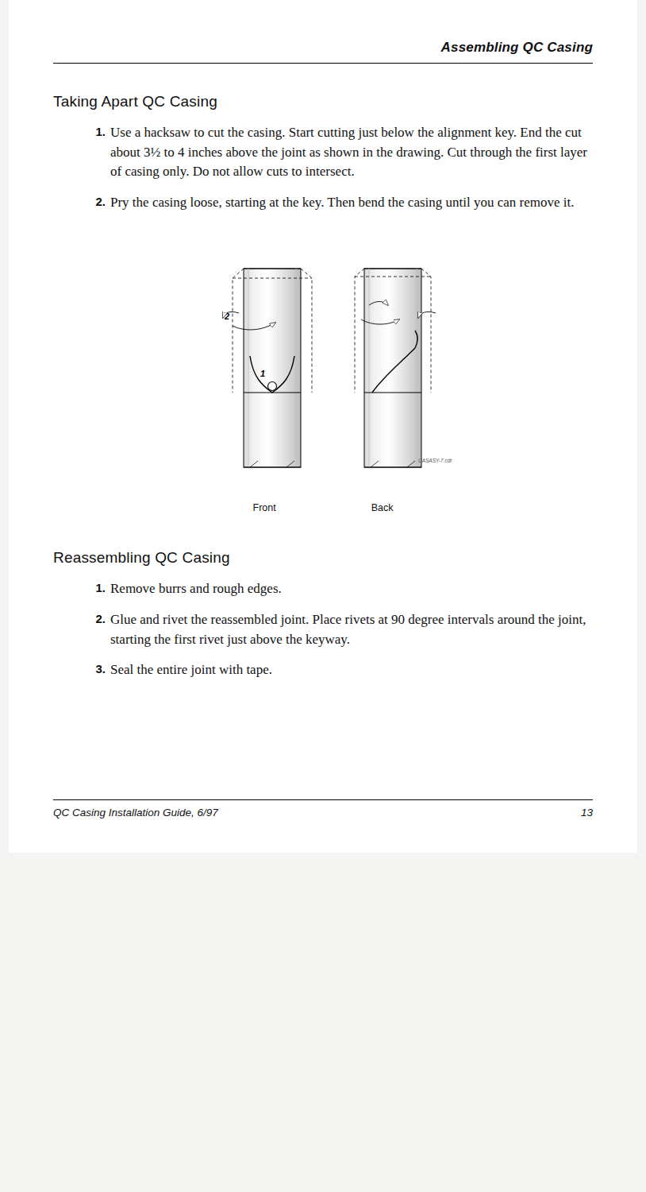Assembling QC Casing
Taking Apart QC Casing
Use a hacksaw to cut the casing. Start cutting just below the alignment key. End the cut about 3½ to 4 inches above the joint as shown in the drawing. Cut through the first layer of casing only. Do not allow cuts to intersect.
Pry the casing loose, starting at the key. Then bend the casing until you can remove it.
1 2 CASASY-7.cdr
Front Back
Reassembling QC Casing
Remove burrs and rough edges.
Glue and rivet the reassembled joint. Place rivets at 90 degree intervals around the joint, starting the first rivet just above the keyway.
Seal the entire joint with tape.
QC Casing Installation Guide, 6/97 13